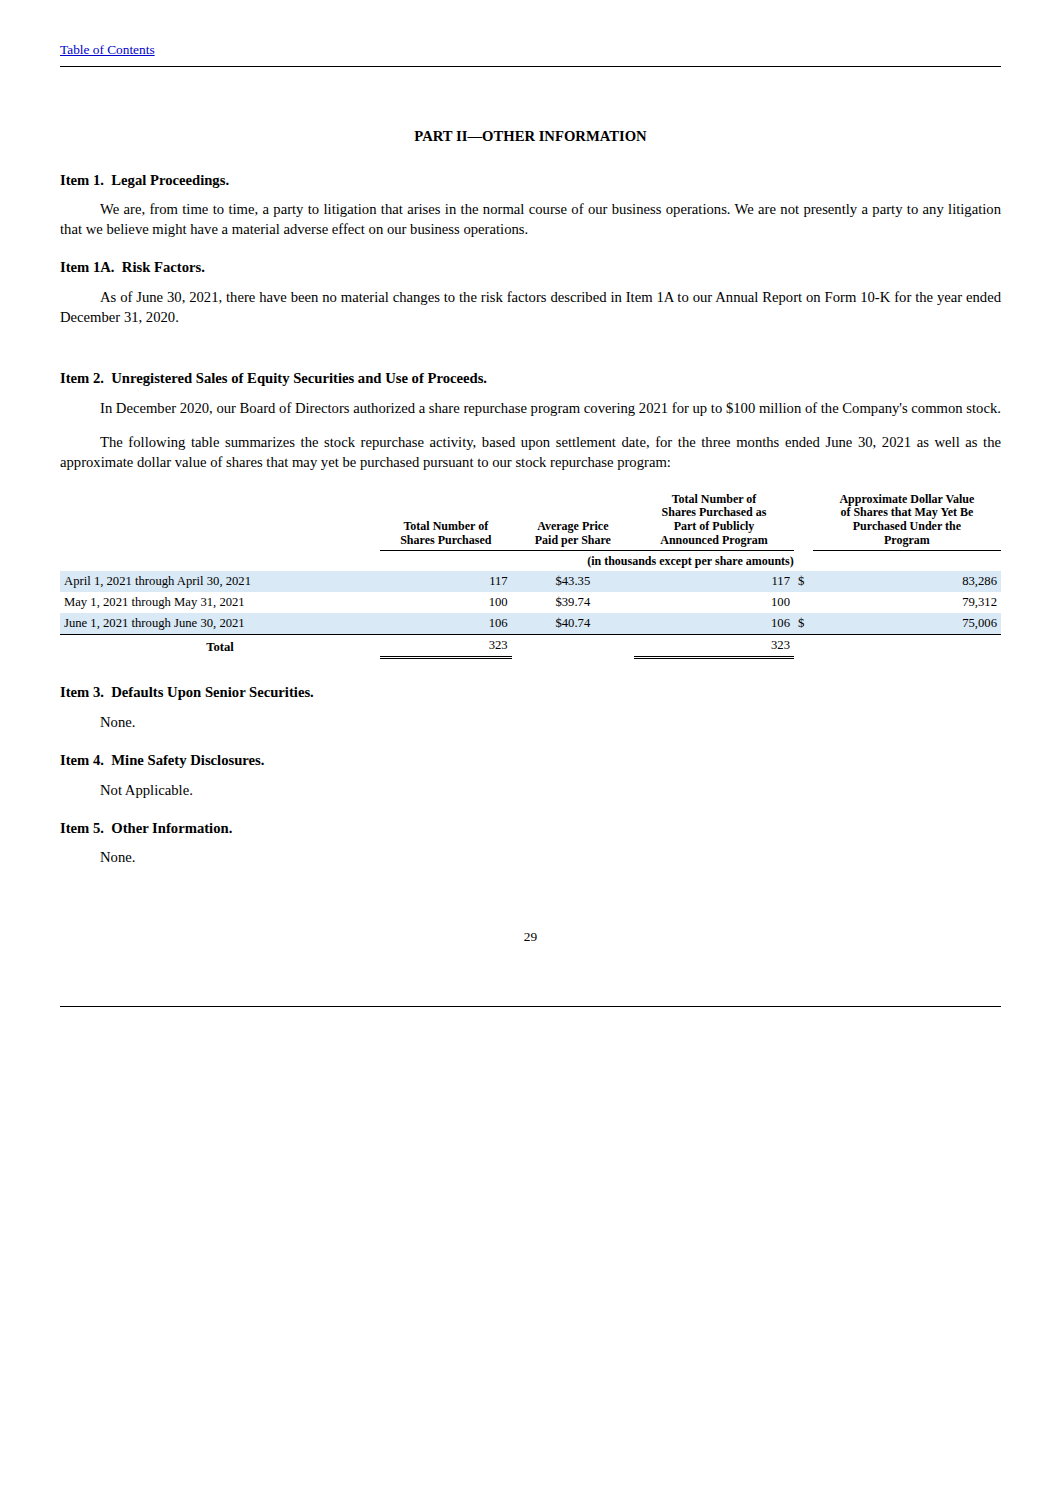Table of Contents
PART II—OTHER INFORMATION
Item 1. Legal Proceedings.
We are, from time to time, a party to litigation that arises in the normal course of our business operations. We are not presently a party to any litigation that we believe might have a material adverse effect on our business operations.
Item 1A. Risk Factors.
As of June 30, 2021, there have been no material changes to the risk factors described in Item 1A to our Annual Report on Form 10-K for the year ended December 31, 2020.
Item 2. Unregistered Sales of Equity Securities and Use of Proceeds.
In December 2020, our Board of Directors authorized a share repurchase program covering 2021 for up to $100 million of the Company's common stock.
The following table summarizes the stock repurchase activity, based upon settlement date, for the three months ended June 30, 2021 as well as the approximate dollar value of shares that may yet be purchased pursuant to our stock repurchase program:
| | Total Number of Shares Purchased | Average Price Paid per Share | Total Number of Shares Purchased as Part of Publicly Announced Program | | Approximate Dollar Value of Shares that May Yet Be Purchased Under the Program |
| --- | --- | --- | --- | --- | --- |
| | (in thousands except per share amounts) |
| April 1, 2021 through April 30, 2021 | 117 | $43.35 | 117 | $ | 83,286 |
| May 1, 2021 through May 31, 2021 | 100 | $39.74 | 100 | | 79,312 |
| June 1, 2021 through June 30, 2021 | 106 | $40.74 | 106 | $ | 75,006 |
| Total | 323 | | 323 | | |
Item 3. Defaults Upon Senior Securities.
None.
Item 4. Mine Safety Disclosures.
Not Applicable.
Item 5. Other Information.
None.
29